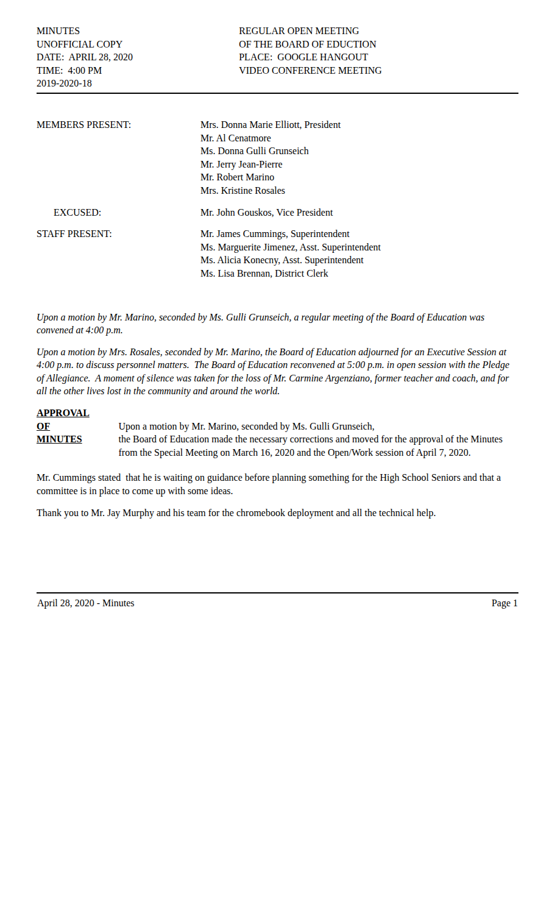| MINUTES | REGULAR OPEN MEETING |
| UNOFFICIAL COPY | OF THE BOARD OF EDUCTION |
| DATE: APRIL 28, 2020 | PLACE: GOOGLE HANGOUT |
| TIME: 4:00 PM | VIDEO CONFERENCE MEETING |
| 2019-2020-18 | |
| MEMBERS PRESENT: | Mrs. Donna Marie Elliott, President Mr. Al Cenatmore Ms. Donna Gulli Grunseich Mr. Jerry Jean-Pierre Mr. Robert Marino Mrs. Kristine Rosales |
| EXCUSED: | Mr. John Gouskos, Vice President |
| STAFF PRESENT: | Mr. James Cummings, Superintendent Ms. Marguerite Jimenez, Asst. Superintendent Ms. Alicia Konecny, Asst. Superintendent Ms. Lisa Brennan, District Clerk |
Upon a motion by Mr. Marino, seconded by Ms. Gulli Grunseich, a regular meeting of the Board of Education was convened at 4:00 p.m.
Upon a motion by Mrs. Rosales, seconded by Mr. Marino, the Board of Education adjourned for an Executive Session at 4:00 p.m. to discuss personnel matters. The Board of Education reconvened at 5:00 p.m. in open session with the Pledge of Allegiance. A moment of silence was taken for the loss of Mr. Carmine Argenziano, former teacher and coach, and for all the other lives lost in the community and around the world.
| APPROVAL | |
| OF | Upon a motion by Mr. Marino, seconded by Ms. Gulli Grunseich, |
| MINUTES | the Board of Education made the necessary corrections and moved for the approval of the Minutes from the Special Meeting on March 16, 2020 and the Open/Work session of April 7, 2020. |
Mr. Cummings stated that he is waiting on guidance before planning something for the High School Seniors and that a committee is in place to come up with some ideas.
Thank you to Mr. Jay Murphy and his team for the chromebook deployment and all the technical help.
| April 28, 2020 - Minutes | Page 1 |